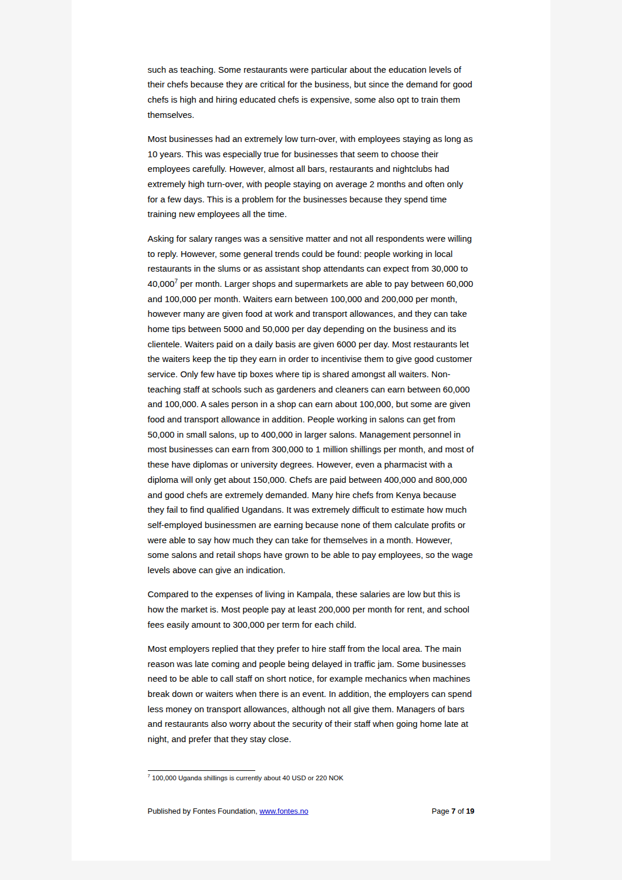such as teaching. Some restaurants were particular about the education levels of their chefs because they are critical for the business, but since the demand for good chefs is high and hiring educated chefs is expensive, some also opt to train them themselves.
Most businesses had an extremely low turn-over, with employees staying as long as 10 years. This was especially true for businesses that seem to choose their employees carefully. However, almost all bars, restaurants and nightclubs had extremely high turn-over, with people staying on average 2 months and often only for a few days. This is a problem for the businesses because they spend time training new employees all the time.
Asking for salary ranges was a sensitive matter and not all respondents were willing to reply. However, some general trends could be found: people working in local restaurants in the slums or as assistant shop attendants can expect from 30,000 to 40,0007 per month. Larger shops and supermarkets are able to pay between 60,000 and 100,000 per month. Waiters earn between 100,000 and 200,000 per month, however many are given food at work and transport allowances, and they can take home tips between 5000 and 50,000 per day depending on the business and its clientele. Waiters paid on a daily basis are given 6000 per day. Most restaurants let the waiters keep the tip they earn in order to incentivise them to give good customer service. Only few have tip boxes where tip is shared amongst all waiters. Non-teaching staff at schools such as gardeners and cleaners can earn between 60,000 and 100,000. A sales person in a shop can earn about 100,000, but some are given food and transport allowance in addition. People working in salons can get from 50,000 in small salons, up to 400,000 in larger salons. Management personnel in most businesses can earn from 300,000 to 1 million shillings per month, and most of these have diplomas or university degrees. However, even a pharmacist with a diploma will only get about 150,000. Chefs are paid between 400,000 and 800,000 and good chefs are extremely demanded. Many hire chefs from Kenya because they fail to find qualified Ugandans. It was extremely difficult to estimate how much self-employed businessmen are earning because none of them calculate profits or were able to say how much they can take for themselves in a month. However, some salons and retail shops have grown to be able to pay employees, so the wage levels above can give an indication.
Compared to the expenses of living in Kampala, these salaries are low but this is how the market is. Most people pay at least 200,000 per month for rent, and school fees easily amount to 300,000 per term for each child.
Most employers replied that they prefer to hire staff from the local area. The main reason was late coming and people being delayed in traffic jam. Some businesses need to be able to call staff on short notice, for example mechanics when machines break down or waiters when there is an event. In addition, the employers can spend less money on transport allowances, although not all give them. Managers of bars and restaurants also worry about the security of their staff when going home late at night, and prefer that they stay close.
7 100,000 Uganda shillings is currently about 40 USD or 220 NOK
Published by Fontes Foundation, www.fontes.no Page 7 of 19